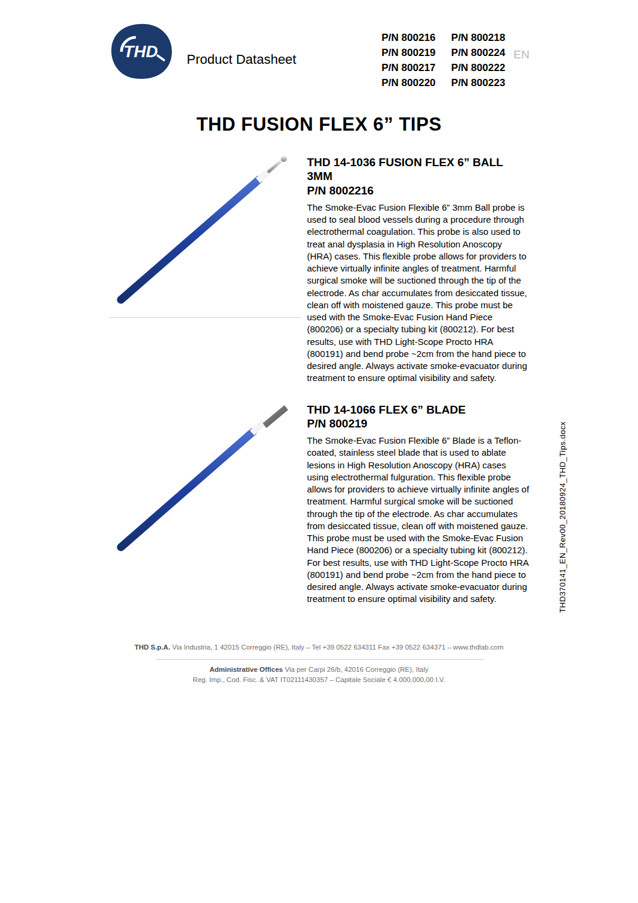THD
Product Datasheet
| P/N 800216 | P/N 800218 |
| P/N 800219 | P/N 800224 |
| P/N 800217 | P/N 800222 |
| P/N 800220 | P/N 800223 |
EN
THD FUSION FLEX 6” TIPS
THD 14-1036 FUSION FLEX 6” BALL 3MM
P/N 8002216
The Smoke-Evac Fusion Flexible 6” 3mm Ball probe is used to seal blood vessels during a procedure through electrothermal coagulation. This probe is also used to treat anal dysplasia in High Resolution Anoscopy (HRA) cases. This flexible probe allows for providers to achieve virtually infinite angles of treatment. Harmful surgical smoke will be suctioned through the tip of the electrode. As char accumulates from desiccated tissue, clean off with moistened gauze. This probe must be used with the Smoke-Evac Fusion Hand Piece (800206) or a specialty tubing kit (800212). For best results, use with THD Light-Scope Procto HRA (800191) and bend probe ~2cm from the hand piece to desired angle. Always activate smoke-evacuator during treatment to ensure optimal visibility and safety.
THD 14-1066 FLEX 6” BLADE
P/N 800219
The Smoke-Evac Fusion Flexible 6” Blade is a Teflon-coated, stainless steel blade that is used to ablate lesions in High Resolution Anoscopy (HRA) cases using electrothermal fulguration. This flexible probe allows for providers to achieve virtually infinite angles of treatment. Harmful surgical smoke will be suctioned through the tip of the electrode. As char accumulates from desiccated tissue, clean off with moistened gauze. This probe must be used with the Smoke-Evac Fusion Hand Piece (800206) or a specialty tubing kit (800212). For best results, use with THD Light-Scope Procto HRA (800191) and bend probe ~2cm from the hand piece to desired angle. Always activate smoke-evacuator during treatment to ensure optimal visibility and safety.
THD370141_EN_Rev00_20180924_THD_Tips.docx
THD S.p.A. Via Industria, 1 42015 Correggio (RE), Italy – Tel +39 0522 634311 Fax +39 0522 634371 – www.thdlab.com
Administrative Offices Via per Carpi 26/b, 42016 Correggio (RE), Italy
Reg. Imp., Cod. Fisc. & VAT IT02111430357 – Capitale Sociale € 4.000.000,00 I.V.